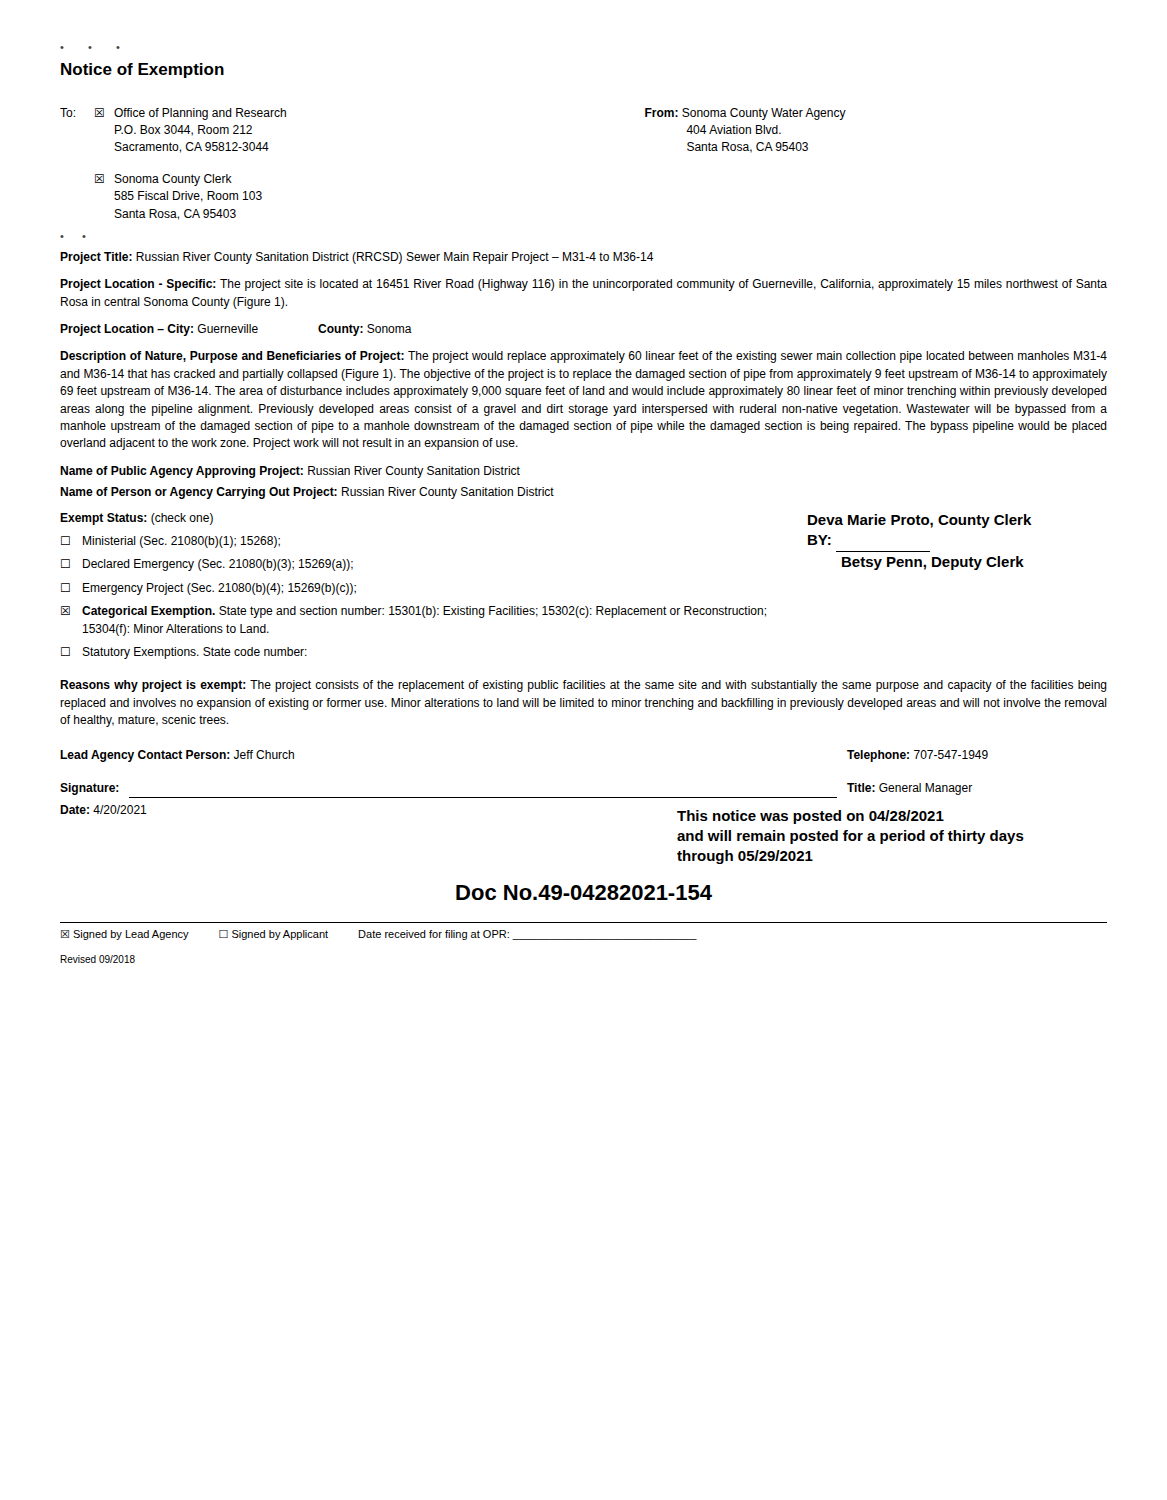• • •
Notice of Exemption
To:
☒
Office of Planning and Research
P.O. Box 3044, Room 212
Sacramento, CA 95812-3044
☒
Sonoma County Clerk
585 Fiscal Drive, Room 103
Santa Rosa, CA 95403
From: Sonoma County Water Agency
404 Aviation Blvd.
Santa Rosa, CA 95403
• •
Project Title: Russian River County Sanitation District (RRCSD) Sewer Main Repair Project – M31-4 to M36-14
Project Location - Specific: The project site is located at 16451 River Road (Highway 116) in the unincorporated community of Guerneville, California, approximately 15 miles northwest of Santa Rosa in central Sonoma County (Figure 1).
Project Location – City: Guerneville
County: Sonoma
Description of Nature, Purpose and Beneficiaries of Project: The project would replace approximately 60 linear feet of the existing sewer main collection pipe located between manholes M31-4 and M36-14 that has cracked and partially collapsed (Figure 1). The objective of the project is to replace the damaged section of pipe from approximately 9 feet upstream of M36-14 to approximately 69 feet upstream of M36-14. The area of disturbance includes approximately 9,000 square feet of land and would include approximately 80 linear feet of minor trenching within previously developed areas along the pipeline alignment. Previously developed areas consist of a gravel and dirt storage yard interspersed with ruderal non-native vegetation. Wastewater will be bypassed from a manhole upstream of the damaged section of pipe to a manhole downstream of the damaged section of pipe while the damaged section is being repaired. The bypass pipeline would be placed overland adjacent to the work zone. Project work will not result in an expansion of use.
Name of Public Agency Approving Project: Russian River County Sanitation District
Name of Person or Agency Carrying Out Project: Russian River County Sanitation District
Exempt Status: (check one)
☐Ministerial (Sec. 21080(b)(1); 15268);
☐Declared Emergency (Sec. 21080(b)(3); 15269(a));
☐Emergency Project (Sec. 21080(b)(4); 15269(b)(c));
☒Categorical Exemption. State type and section number: 15301(b): Existing Facilities; 15302(c): Replacement or Reconstruction; 15304(f): Minor Alterations to Land.
☐Statutory Exemptions. State code number:
Deva Marie Proto, County Clerk
BY:  
Betsy Penn, Deputy Clerk
Reasons why project is exempt: The project consists of the replacement of existing public facilities at the same site and with substantially the same purpose and capacity of the facilities being replaced and involves no expansion of existing or former use. Minor alterations to land will be limited to minor trenching and backfilling in previously developed areas and will not involve the removal of healthy, mature, scenic trees.
Lead Agency Contact Person: Jeff Church
Telephone: 707-547-1949
Signature:
 
Title: General Manager
Date: 4/20/2021
This notice was posted on 04/28/2021
and will remain posted for a period of thirty days
through 05/29/2021
Doc No.49-04282021-154
☒ Signed by Lead Agency
☐ Signed by Applicant
Date received for filing at OPR: ______________________________
Revised 09/2018